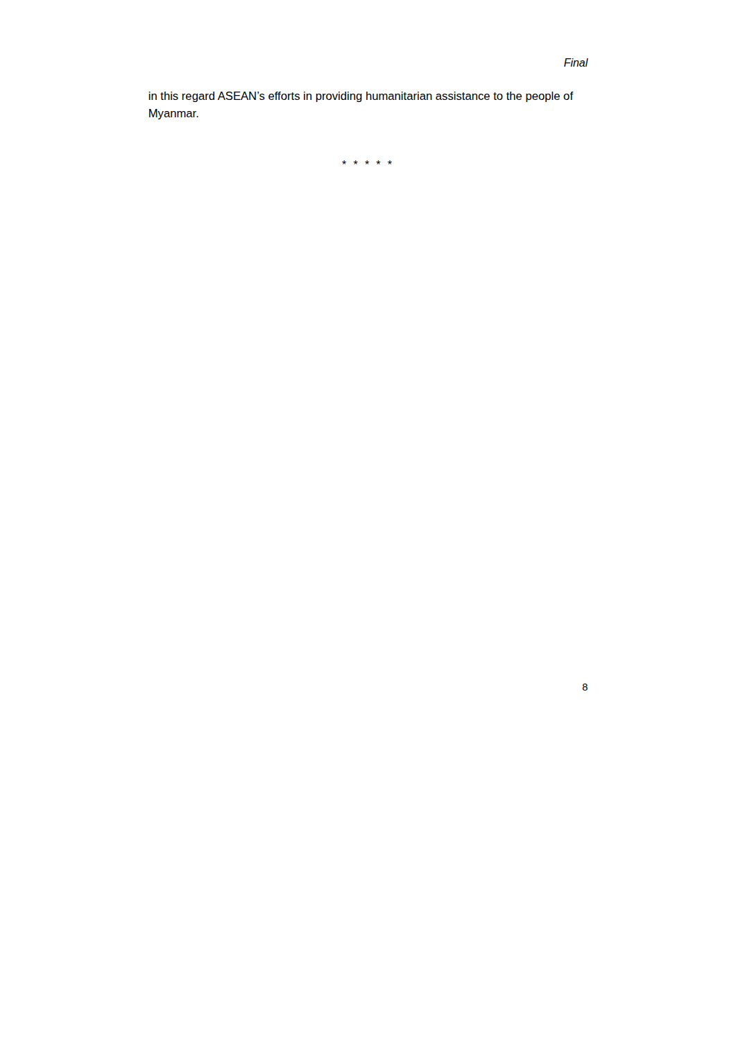Final
in this regard ASEAN’s efforts in providing humanitarian assistance to the people of Myanmar.
* * * * *
8